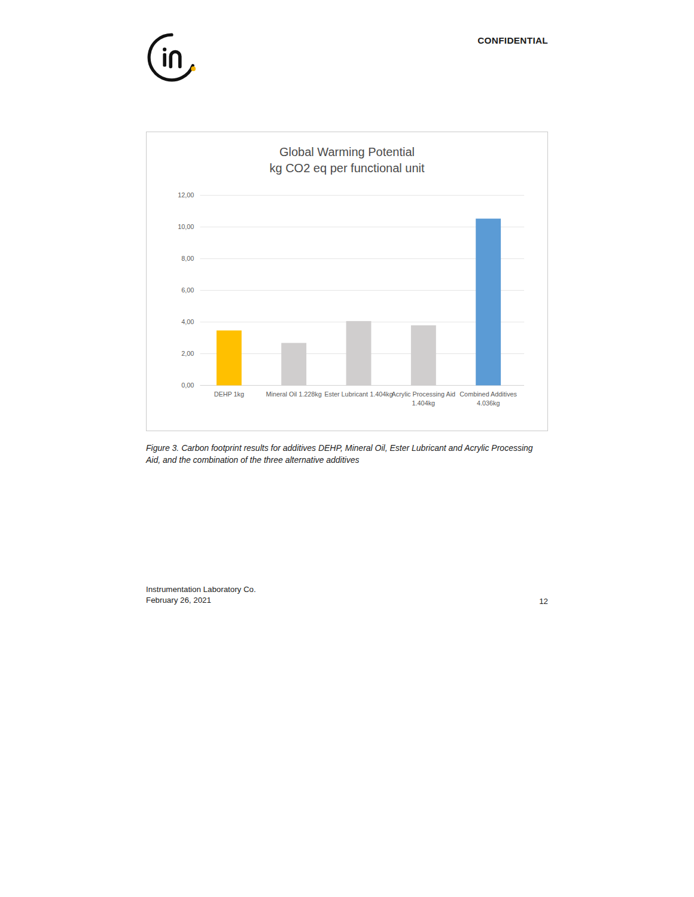CONFIDENTIAL
Global Warming Potential
kg CO2 eq per functional unit
Plot geometry: y axis: 0.00 at y=470, 12.00 at y=30 => 440px for 12 units => 36.667 px per unit 12,00 10,00 8,00 6,00 4,00 2,00 0,00 DEHP 1kg Mineral Oil 1.228kg Ester Lubricant 1.404kg Acrylic Processing Aid 1.404kg Combined Additives 4.036kg
Figure 3. Carbon footprint results for additives DEHP, Mineral Oil, Ester Lubricant and Acrylic Processing Aid, and the combination of the three alternative additives
Instrumentation Laboratory Co.
February 26, 2021
12